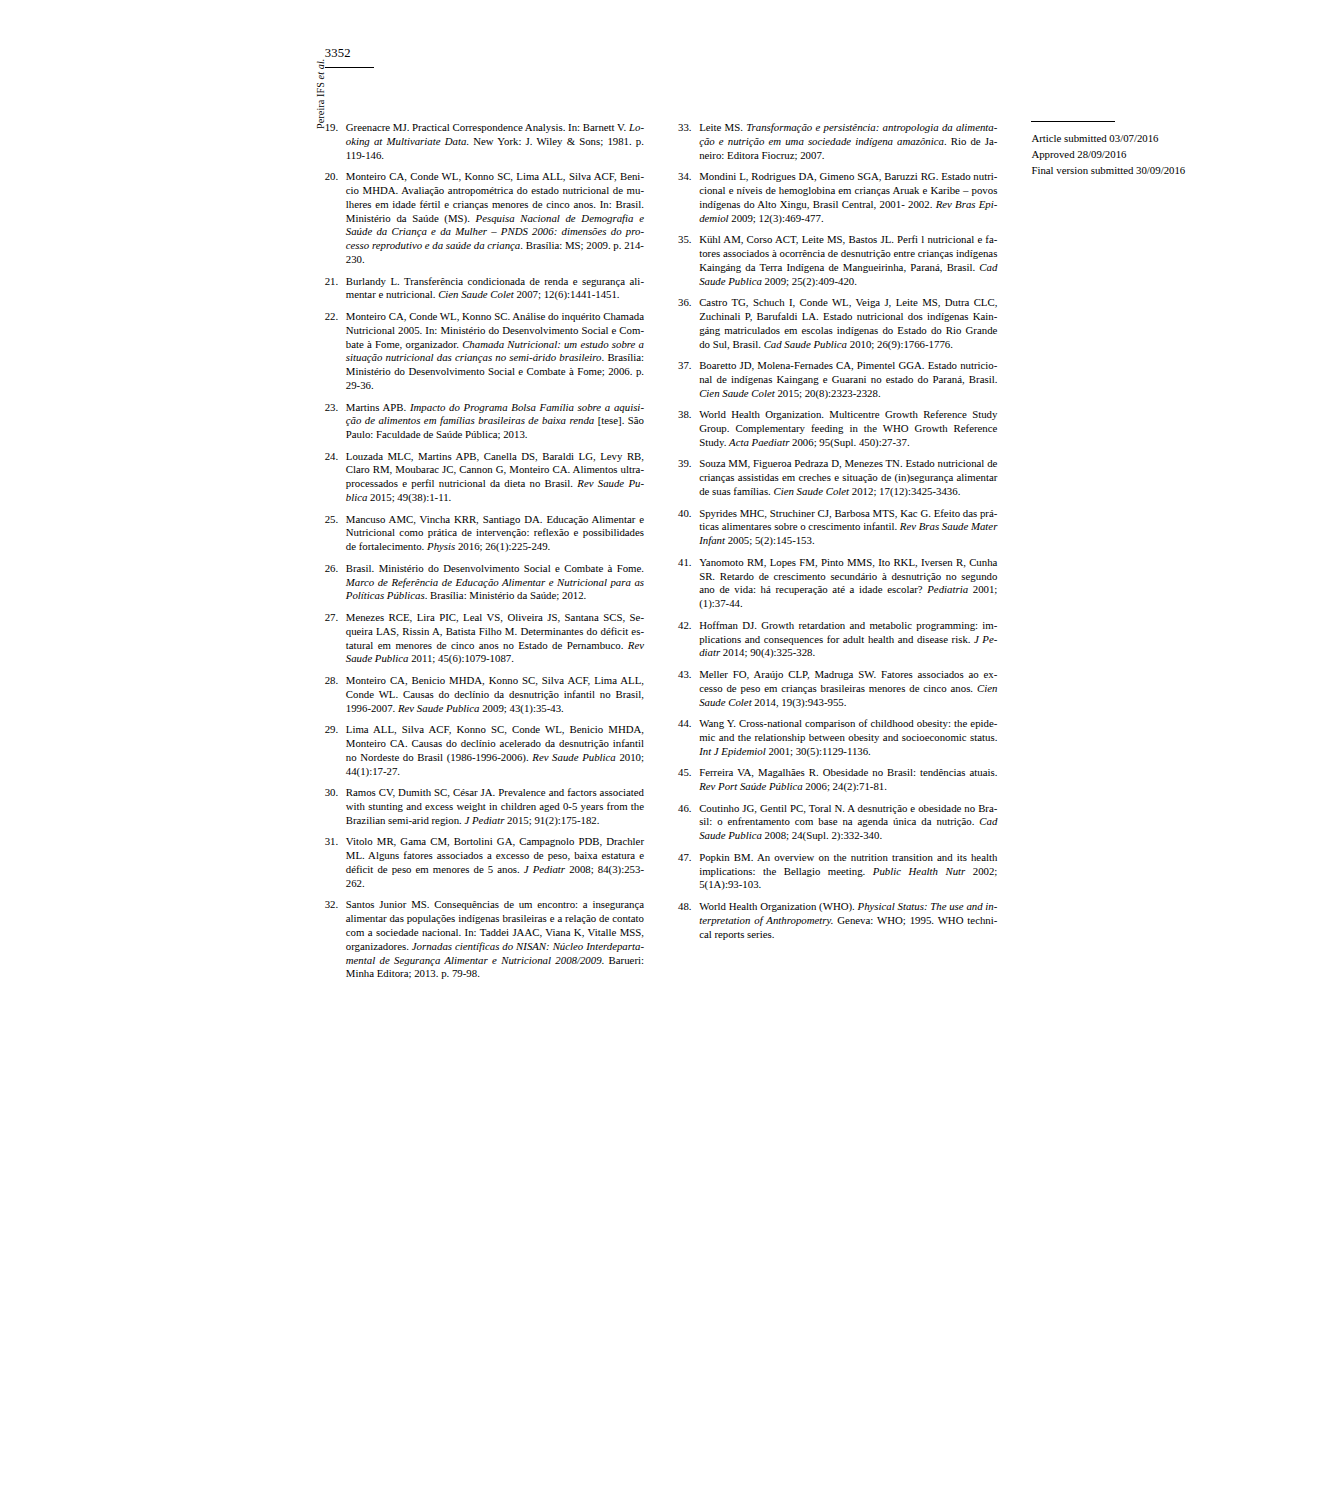3352
Pereira IFS et al.
Greenacre MJ. Practical Correspondence Analysis. In: Barnett V. Looking at Multivariate Data. New York: J. Wiley & Sons; 1981. p. 119-146.
Monteiro CA, Conde WL, Konno SC, Lima ALL, Silva ACF, Benicio MHDA. Avaliação antropométrica do estado nutricional de mulheres em idade fértil e crianças menores de cinco anos. In: Brasil. Ministério da Saúde (MS). Pesquisa Nacional de Demografia e Saúde da Criança e da Mulher – PNDS 2006: dimensões do processo reprodutivo e da saúde da criança. Brasília: MS; 2009. p. 214-230.
Burlandy L. Transferência condicionada de renda e segurança alimentar e nutricional. Cien Saude Colet 2007; 12(6):1441-1451.
Monteiro CA, Conde WL, Konno SC. Análise do inquérito Chamada Nutricional 2005. In: Ministério do Desenvolvimento Social e Combate à Fome, organizador. Chamada Nutricional: um estudo sobre a situação nutricional das crianças no semi-árido brasileiro. Brasília: Ministério do Desenvolvimento Social e Combate à Fome; 2006. p. 29-36.
Martins APB. Impacto do Programa Bolsa Família sobre a aquisição de alimentos em famílias brasileiras de baixa renda [tese]. São Paulo: Faculdade de Saúde Pública; 2013.
Louzada MLC, Martins APB, Canella DS, Baraldi LG, Levy RB, Claro RM, Moubarac JC, Cannon G, Monteiro CA. Alimentos ultraprocessados e perfil nutricional da dieta no Brasil. Rev Saude Publica 2015; 49(38):1-11.
Mancuso AMC, Vincha KRR, Santiago DA. Educação Alimentar e Nutricional como prática de intervenção: reflexão e possibilidades de fortalecimento. Physis 2016; 26(1):225-249.
Brasil. Ministério do Desenvolvimento Social e Combate à Fome. Marco de Referência de Educação Alimentar e Nutricional para as Políticas Públicas. Brasília: Ministério da Saúde; 2012.
Menezes RCE, Lira PIC, Leal VS, Oliveira JS, Santana SCS, Sequeira LAS, Rissin A, Batista Filho M. Determinantes do déficit estatural em menores de cinco anos no Estado de Pernambuco. Rev Saude Publica 2011; 45(6):1079-1087.
Monteiro CA, Benicio MHDA, Konno SC, Silva ACF, Lima ALL, Conde WL. Causas do declínio da desnutrição infantil no Brasil, 1996-2007. Rev Saude Publica 2009; 43(1):35-43.
Lima ALL, Silva ACF, Konno SC, Conde WL, Benicio MHDA, Monteiro CA. Causas do declínio acelerado da desnutrição infantil no Nordeste do Brasil (1986-1996-2006). Rev Saude Publica 2010; 44(1):17-27.
Ramos CV, Dumith SC, César JA. Prevalence and factors associated with stunting and excess weight in children aged 0-5 years from the Brazilian semi-arid region. J Pediatr 2015; 91(2):175-182.
Vitolo MR, Gama CM, Bortolini GA, Campagnolo PDB, Drachler ML. Alguns fatores associados a excesso de peso, baixa estatura e déficit de peso em menores de 5 anos. J Pediatr 2008; 84(3):253-262.
Santos Junior MS. Consequências de um encontro: a insegurança alimentar das populações indígenas brasileiras e a relação de contato com a sociedade nacional. In: Taddei JAAC, Viana K, Vitalle MSS, organizadores. Jornadas científicas do NISAN: Núcleo Interdepartamental de Segurança Alimentar e Nutricional 2008/2009. Barueri: Minha Editora; 2013. p. 79-98.
Leite MS. Transformação e persistência: antropologia da alimentação e nutrição em uma sociedade indígena amazônica. Rio de Janeiro: Editora Fiocruz; 2007.
Mondini L, Rodrigues DA, Gimeno SGA, Baruzzi RG. Estado nutricional e níveis de hemoglobina em crianças Aruak e Karibe – povos indígenas do Alto Xingu, Brasil Central, 2001- 2002. Rev Bras Epidemiol 2009; 12(3):469-477.
Kühl AM, Corso ACT, Leite MS, Bastos JL. Perfi l nutricional e fatores associados à ocorrência de desnutrição entre crianças indígenas Kaingáng da Terra Indígena de Mangueirinha, Paraná, Brasil. Cad Saude Publica 2009; 25(2):409-420.
Castro TG, Schuch I, Conde WL, Veiga J, Leite MS, Dutra CLC, Zuchinali P, Barufaldi LA. Estado nutricional dos indígenas Kaingáng matriculados em escolas indígenas do Estado do Rio Grande do Sul, Brasil. Cad Saude Publica 2010; 26(9):1766-1776.
Boaretto JD, Molena-Fernades CA, Pimentel GGA. Estado nutricional de indígenas Kaingang e Guarani no estado do Paraná, Brasil. Cien Saude Colet 2015; 20(8):2323-2328.
World Health Organization. Multicentre Growth Reference Study Group. Complementary feeding in the WHO Growth Reference Study. Acta Paediatr 2006; 95(Supl. 450):27-37.
Souza MM, Figueroa Pedraza D, Menezes TN. Estado nutricional de crianças assistidas em creches e situação de (in)segurança alimentar de suas famílias. Cien Saude Colet 2012; 17(12):3425-3436.
Spyrides MHC, Struchiner CJ, Barbosa MTS, Kac G. Efeito das práticas alimentares sobre o crescimento infantil. Rev Bras Saude Mater Infant 2005; 5(2):145-153.
Yanomoto RM, Lopes FM, Pinto MMS, Ito RKL, Iversen R, Cunha SR. Retardo de crescimento secundário à desnutrição no segundo ano de vida: há recuperação até a idade escolar? Pediatria 2001; (1):37-44.
Hoffman DJ. Growth retardation and metabolic programming: implications and consequences for adult health and disease risk. J Pediatr 2014; 90(4):325-328.
Meller FO, Araújo CLP, Madruga SW. Fatores associados ao excesso de peso em crianças brasileiras menores de cinco anos. Cien Saude Colet 2014, 19(3):943-955.
Wang Y. Cross-national comparison of childhood obesity: the epidemic and the relationship between obesity and socioeconomic status. Int J Epidemiol 2001; 30(5):1129-1136.
Ferreira VA, Magalhães R. Obesidade no Brasil: tendências atuais. Rev Port Saúde Pública 2006; 24(2):71-81.
Coutinho JG, Gentil PC, Toral N. A desnutrição e obesidade no Brasil: o enfrentamento com base na agenda única da nutrição. Cad Saude Publica 2008; 24(Supl. 2):332-340.
Popkin BM. An overview on the nutrition transition and its health implications: the Bellagio meeting. Public Health Nutr 2002; 5(1A):93-103.
World Health Organization (WHO). Physical Status: The use and interpretation of Anthropometry. Geneva: WHO; 1995. WHO technical reports series.
Article submitted 03/07/2016
Approved 28/09/2016
Final version submitted 30/09/2016